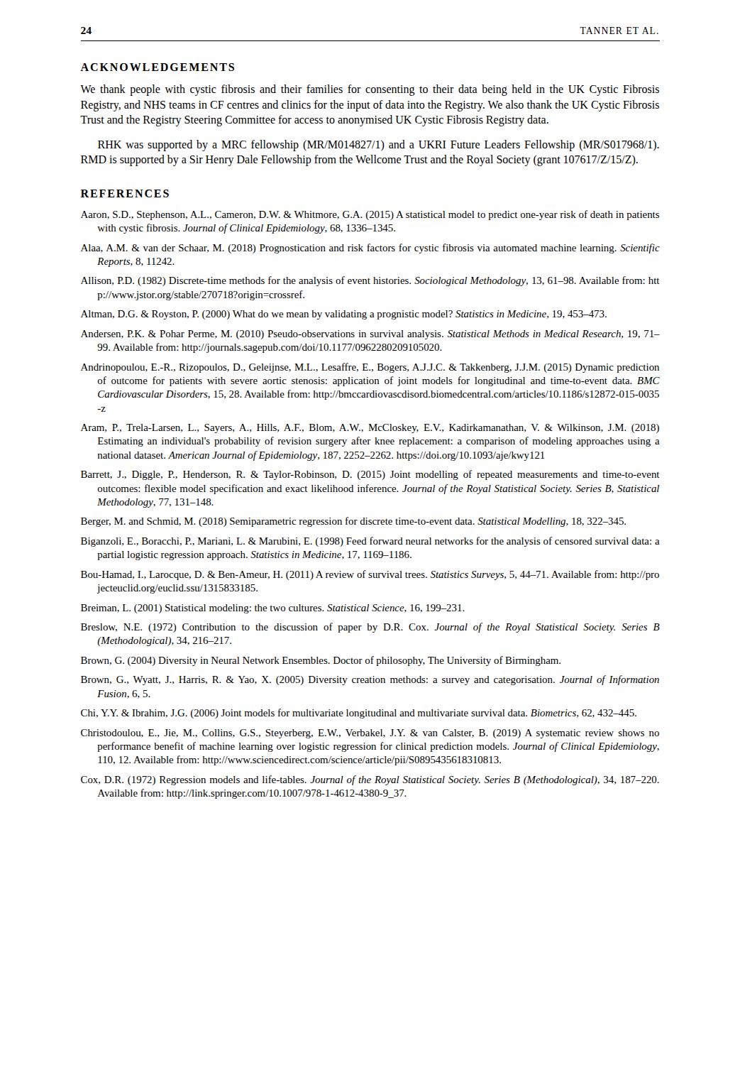24 Tanner et al.
Acknowledgements
We thank people with cystic fibrosis and their families for consenting to their data being held in the UK Cystic Fibrosis Registry, and NHS teams in CF centres and clinics for the input of data into the Registry. We also thank the UK Cystic Fibrosis Trust and the Registry Steering Committee for access to anonymised UK Cystic Fibrosis Registry data.
RHK was supported by a MRC fellowship (MR/M014827/1) and a UKRI Future Leaders Fellowship (MR/S017968/1). RMD is supported by a Sir Henry Dale Fellowship from the Wellcome Trust and the Royal Society (grant 107617/Z/15/Z).
References
Aaron, S.D., Stephenson, A.L., Cameron, D.W. & Whitmore, G.A. (2015) A statistical model to predict one-year risk of death in patients with cystic fibrosis. Journal of Clinical Epidemiology, 68, 1336–1345.
Alaa, A.M. & van der Schaar, M. (2018) Prognostication and risk factors for cystic fibrosis via automated machine learning. Scientific Reports, 8, 11242.
Allison, P.D. (1982) Discrete-time methods for the analysis of event histories. Sociological Methodology, 13, 61–98. Available from: http://www.jstor.org/stable/270718?origin=crossref.
Altman, D.G. & Royston, P. (2000) What do we mean by validating a prognistic model? Statistics in Medicine, 19, 453–473.
Andersen, P.K. & Pohar Perme, M. (2010) Pseudo-observations in survival analysis. Statistical Methods in Medical Research, 19, 71–99. Available from: http://journals.sagepub.com/doi/10.1177/0962280209105020.
Andrinopoulou, E.-R., Rizopoulos, D., Geleijnse, M.L., Lesaffre, E., Bogers, A.J.J.C. & Takkenberg, J.J.M. (2015) Dynamic prediction of outcome for patients with severe aortic stenosis: application of joint models for longitudinal and time-to-event data. BMC Cardiovascular Disorders, 15, 28. Available from: http://bmccardiovascdisord.biomedcentral.com/articles/10.1186/s12872-015-0035-z
Aram, P., Trela-Larsen, L., Sayers, A., Hills, A.F., Blom, A.W., McCloskey, E.V., Kadirkamanathan, V. & Wilkinson, J.M. (2018) Estimating an individual's probability of revision surgery after knee replacement: a comparison of modeling approaches using a national dataset. American Journal of Epidemiology, 187, 2252–2262. https://doi.org/10.1093/aje/kwy121
Barrett, J., Diggle, P., Henderson, R. & Taylor-Robinson, D. (2015) Joint modelling of repeated measurements and time-to-event outcomes: flexible model specification and exact likelihood inference. Journal of the Royal Statistical Society. Series B, Statistical Methodology, 77, 131–148.
Berger, M. and Schmid, M. (2018) Semiparametric regression for discrete time-to-event data. Statistical Modelling, 18, 322–345.
Biganzoli, E., Boracchi, P., Mariani, L. & Marubini, E. (1998) Feed forward neural networks for the analysis of censored survival data: a partial logistic regression approach. Statistics in Medicine, 17, 1169–1186.
Bou-Hamad, I., Larocque, D. & Ben-Ameur, H. (2011) A review of survival trees. Statistics Surveys, 5, 44–71. Available from: http://projecteuclid.org/euclid.ssu/1315833185.
Breiman, L. (2001) Statistical modeling: the two cultures. Statistical Science, 16, 199–231.
Breslow, N.E. (1972) Contribution to the discussion of paper by D.R. Cox. Journal of the Royal Statistical Society. Series B (Methodological), 34, 216–217.
Brown, G. (2004) Diversity in Neural Network Ensembles. Doctor of philosophy, The University of Birmingham.
Brown, G., Wyatt, J., Harris, R. & Yao, X. (2005) Diversity creation methods: a survey and categorisation. Journal of Information Fusion, 6, 5.
Chi, Y.Y. & Ibrahim, J.G. (2006) Joint models for multivariate longitudinal and multivariate survival data. Biometrics, 62, 432–445.
Christodoulou, E., Jie, M., Collins, G.S., Steyerberg, E.W., Verbakel, J.Y. & van Calster, B. (2019) A systematic review shows no performance benefit of machine learning over logistic regression for clinical prediction models. Journal of Clinical Epidemiology, 110, 12. Available from: http://www.sciencedirect.com/science/article/pii/S0895435618310813.
Cox, D.R. (1972) Regression models and life-tables. Journal of the Royal Statistical Society. Series B (Methodological), 34, 187–220. Available from: http://link.springer.com/10.1007/978-1-4612-4380-9_37.